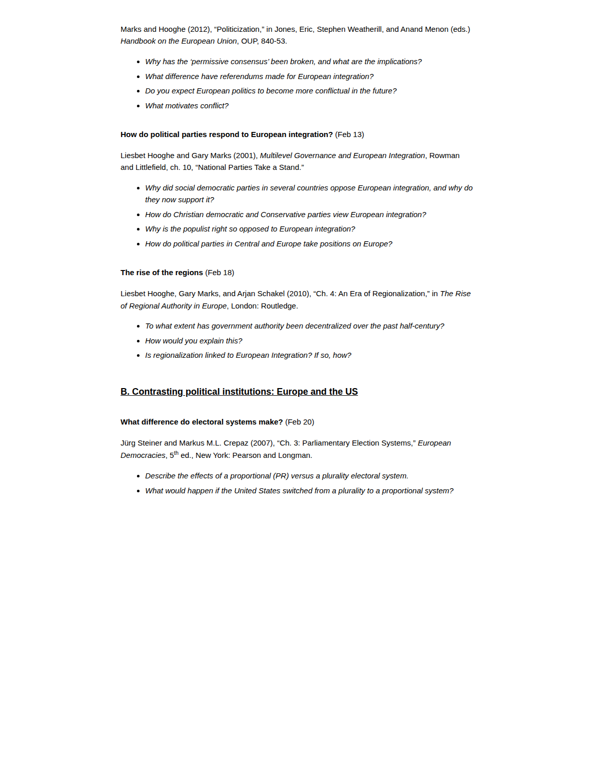Marks and Hooghe (2012), “Politicization,” in Jones, Eric, Stephen Weatherill, and Anand Menon (eds.) Handbook on the European Union, OUP, 840-53.
Why has the ‘permissive consensus’ been broken, and what are the implications?
What difference have referendums made for European integration?
Do you expect European politics to become more conflictual in the future?
What motivates conflict?
How do political parties respond to European integration? (Feb 13)
Liesbet Hooghe and Gary Marks (2001), Multilevel Governance and European Integration, Rowman and Littlefield, ch. 10, “National Parties Take a Stand.”
Why did social democratic parties in several countries oppose European integration, and why do they now support it?
How do Christian democratic and Conservative parties view European integration?
Why is the populist right so opposed to European integration?
How do political parties in Central and Europe take positions on Europe?
The rise of the regions (Feb 18)
Liesbet Hooghe, Gary Marks, and Arjan Schakel (2010), “Ch. 4: An Era of Regionalization,” in The Rise of Regional Authority in Europe, London: Routledge.
To what extent has government authority been decentralized over the past half-century?
How would you explain this?
Is regionalization linked to European Integration? If so, how?
B. Contrasting political institutions: Europe and the US
What difference do electoral systems make? (Feb 20)
Jürg Steiner and Markus M.L. Crepaz (2007), “Ch. 3: Parliamentary Election Systems,” European Democracies, 5th ed., New York: Pearson and Longman.
Describe the effects of a proportional (PR) versus a plurality electoral system.
What would happen if the United States switched from a plurality to a proportional system?